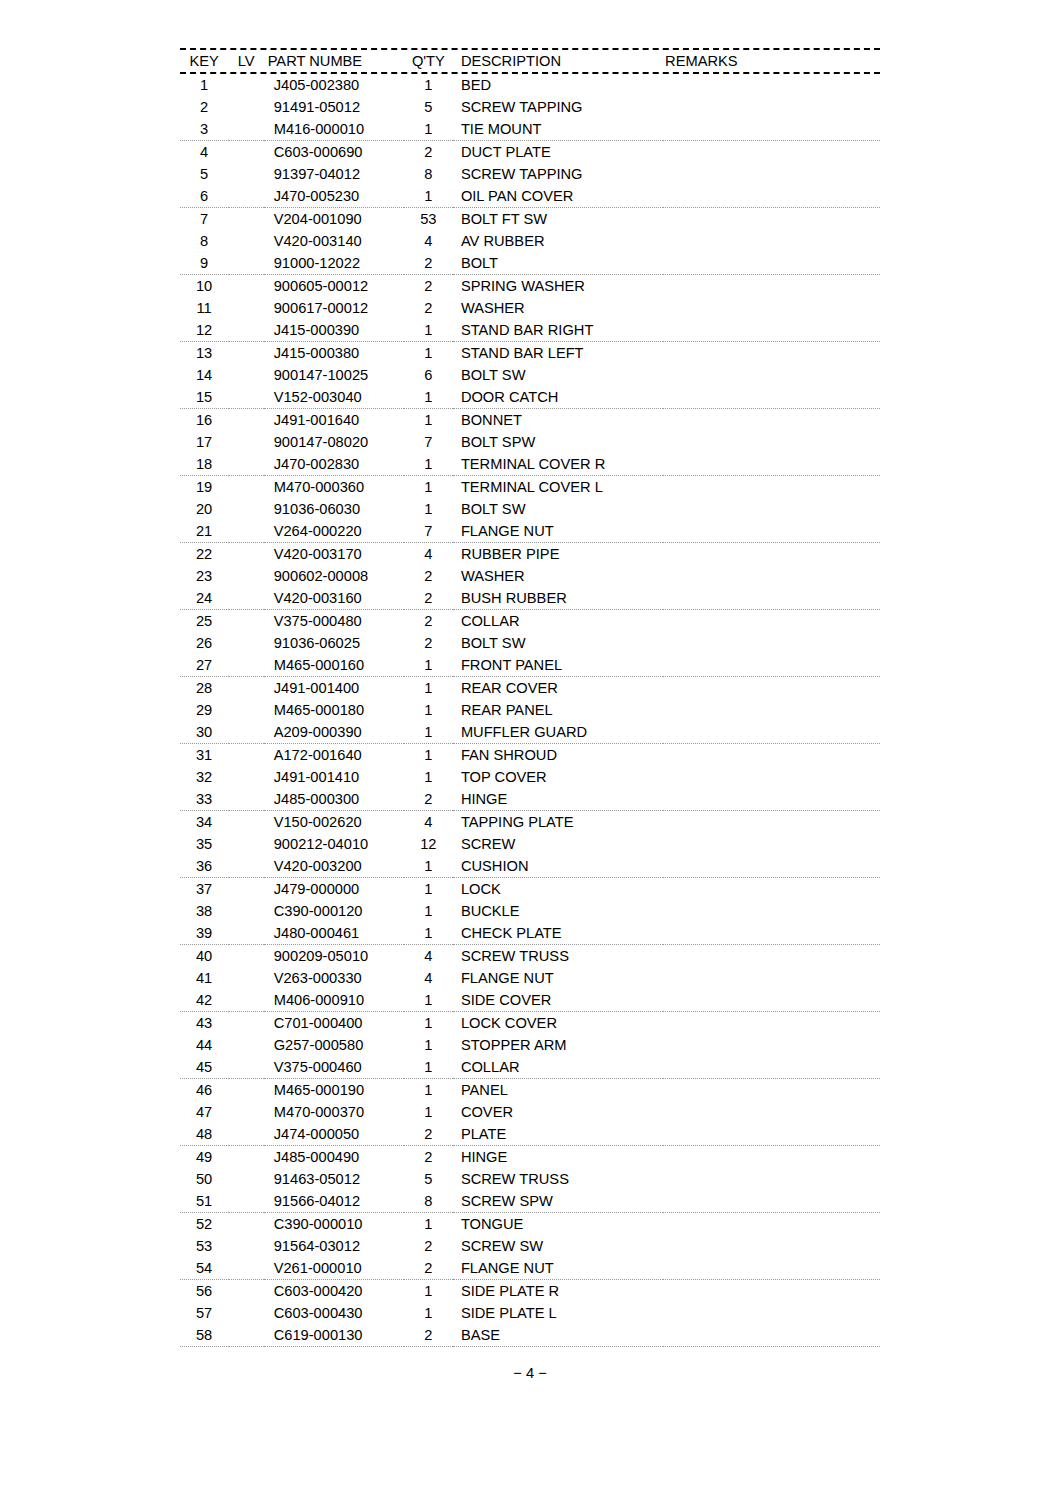| KEY | LV | PART NUMBE | Q'TY | DESCRIPTION | REMARKS |
| 1 | | J405-002380 | 1 | BED | |
| 2 | | 91491-05012 | 5 | SCREW TAPPING | |
| 3 | | M416-000010 | 1 | TIE MOUNT | |
| 4 | | C603-000690 | 2 | DUCT PLATE | |
| 5 | | 91397-04012 | 8 | SCREW TAPPING | |
| 6 | | J470-005230 | 1 | OIL PAN COVER | |
| 7 | | V204-001090 | 53 | BOLT FT SW | |
| 8 | | V420-003140 | 4 | AV RUBBER | |
| 9 | | 91000-12022 | 2 | BOLT | |
| 10 | | 900605-00012 | 2 | SPRING WASHER | |
| 11 | | 900617-00012 | 2 | WASHER | |
| 12 | | J415-000390 | 1 | STAND BAR RIGHT | |
| 13 | | J415-000380 | 1 | STAND BAR LEFT | |
| 14 | | 900147-10025 | 6 | BOLT SW | |
| 15 | | V152-003040 | 1 | DOOR CATCH | |
| 16 | | J491-001640 | 1 | BONNET | |
| 17 | | 900147-08020 | 7 | BOLT SPW | |
| 18 | | J470-002830 | 1 | TERMINAL COVER R | |
| 19 | | M470-000360 | 1 | TERMINAL COVER L | |
| 20 | | 91036-06030 | 1 | BOLT SW | |
| 21 | | V264-000220 | 7 | FLANGE NUT | |
| 22 | | V420-003170 | 4 | RUBBER PIPE | |
| 23 | | 900602-00008 | 2 | WASHER | |
| 24 | | V420-003160 | 2 | BUSH RUBBER | |
| 25 | | V375-000480 | 2 | COLLAR | |
| 26 | | 91036-06025 | 2 | BOLT SW | |
| 27 | | M465-000160 | 1 | FRONT PANEL | |
| 28 | | J491-001400 | 1 | REAR COVER | |
| 29 | | M465-000180 | 1 | REAR PANEL | |
| 30 | | A209-000390 | 1 | MUFFLER GUARD | |
| 31 | | A172-001640 | 1 | FAN SHROUD | |
| 32 | | J491-001410 | 1 | TOP COVER | |
| 33 | | J485-000300 | 2 | HINGE | |
| 34 | | V150-002620 | 4 | TAPPING PLATE | |
| 35 | | 900212-04010 | 12 | SCREW | |
| 36 | | V420-003200 | 1 | CUSHION | |
| 37 | | J479-000000 | 1 | LOCK | |
| 38 | | C390-000120 | 1 | BUCKLE | |
| 39 | | J480-000461 | 1 | CHECK PLATE | |
| 40 | | 900209-05010 | 4 | SCREW TRUSS | |
| 41 | | V263-000330 | 4 | FLANGE NUT | |
| 42 | | M406-000910 | 1 | SIDE COVER | |
| 43 | | C701-000400 | 1 | LOCK COVER | |
| 44 | | G257-000580 | 1 | STOPPER ARM | |
| 45 | | V375-000460 | 1 | COLLAR | |
| 46 | | M465-000190 | 1 | PANEL | |
| 47 | | M470-000370 | 1 | COVER | |
| 48 | | J474-000050 | 2 | PLATE | |
| 49 | | J485-000490 | 2 | HINGE | |
| 50 | | 91463-05012 | 5 | SCREW TRUSS | |
| 51 | | 91566-04012 | 8 | SCREW SPW | |
| 52 | | C390-000010 | 1 | TONGUE | |
| 53 | | 91564-03012 | 2 | SCREW SW | |
| 54 | | V261-000010 | 2 | FLANGE NUT | |
| 56 | | C603-000420 | 1 | SIDE PLATE R | |
| 57 | | C603-000430 | 1 | SIDE PLATE L | |
| 58 | | C619-000130 | 2 | BASE | |
− 4 −